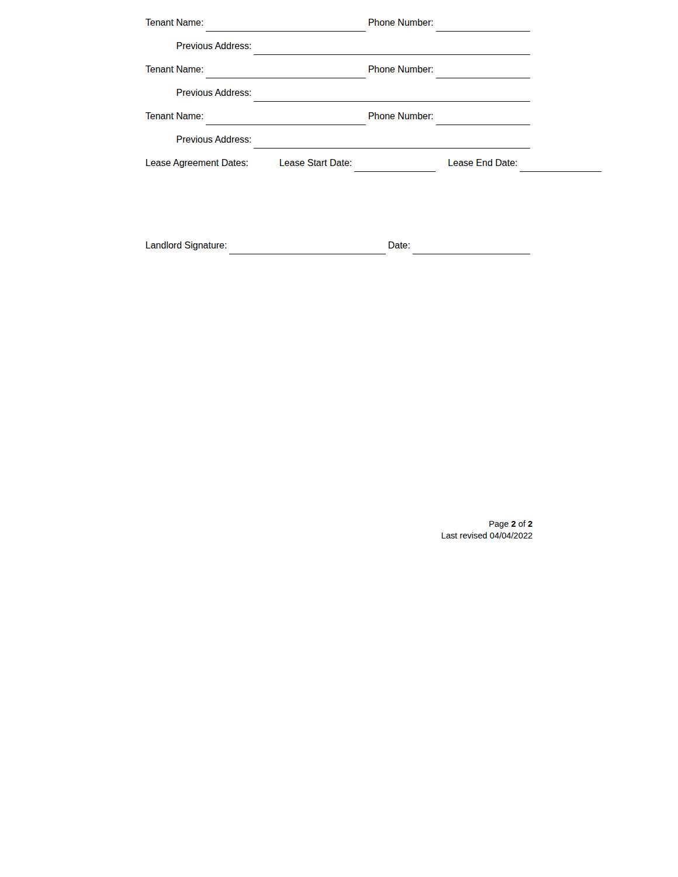Tenant Name: Phone Number:
Previous Address:
Tenant Name: Phone Number:
Previous Address:
Tenant Name: Phone Number:
Previous Address:
Lease Agreement Dates: Lease Start Date: Lease End Date:
Landlord Signature: Date:
Page 2 of 2
Last revised 04/04/2022